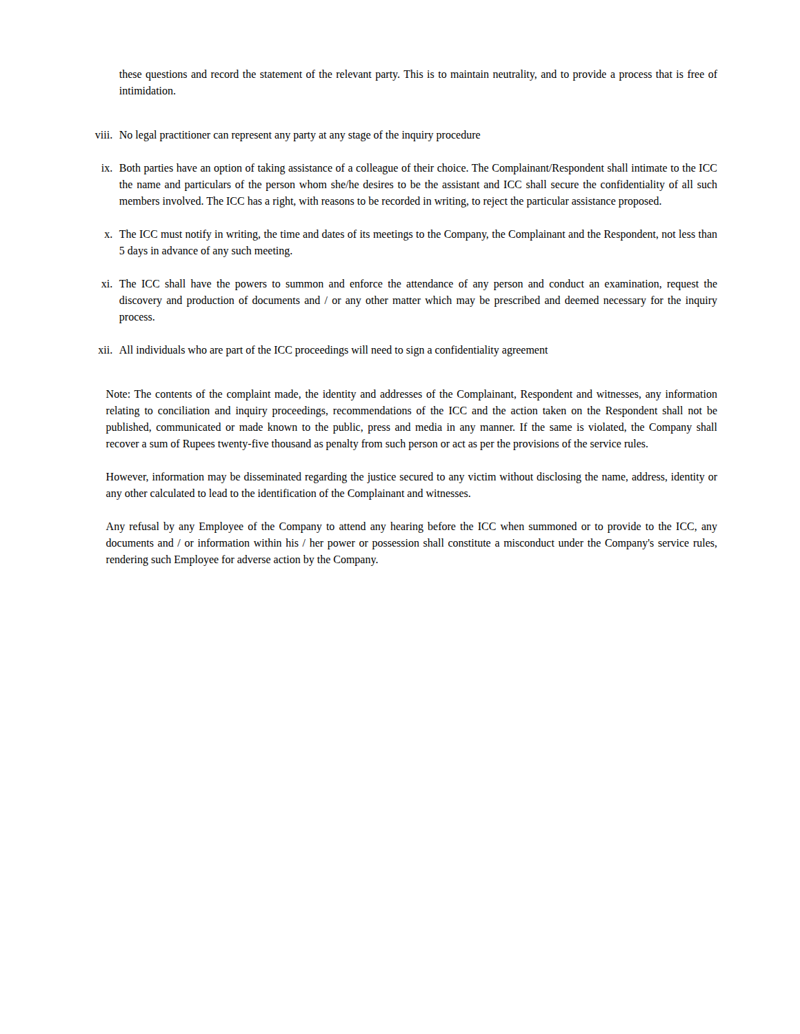these questions and record the statement of the relevant party. This is to maintain neutrality, and to provide a process that is free of intimidation.
viii. No legal practitioner can represent any party at any stage of the inquiry procedure
ix. Both parties have an option of taking assistance of a colleague of their choice. The Complainant/Respondent shall intimate to the ICC the name and particulars of the person whom she/he desires to be the assistant and ICC shall secure the confidentiality of all such members involved. The ICC has a right, with reasons to be recorded in writing, to reject the particular assistance proposed.
x. The ICC must notify in writing, the time and dates of its meetings to the Company, the Complainant and the Respondent, not less than 5 days in advance of any such meeting.
xi. The ICC shall have the powers to summon and enforce the attendance of any person and conduct an examination, request the discovery and production of documents and / or any other matter which may be prescribed and deemed necessary for the inquiry process.
xii. All individuals who are part of the ICC proceedings will need to sign a confidentiality agreement
Note: The contents of the complaint made, the identity and addresses of the Complainant, Respondent and witnesses, any information relating to conciliation and inquiry proceedings, recommendations of the ICC and the action taken on the Respondent shall not be published, communicated or made known to the public, press and media in any manner. If the same is violated, the Company shall recover a sum of Rupees twenty-five thousand as penalty from such person or act as per the provisions of the service rules.
However, information may be disseminated regarding the justice secured to any victim without disclosing the name, address, identity or any other calculated to lead to the identification of the Complainant and witnesses.
Any refusal by any Employee of the Company to attend any hearing before the ICC when summoned or to provide to the ICC, any documents and / or information within his / her power or possession shall constitute a misconduct under the Company's service rules, rendering such Employee for adverse action by the Company.